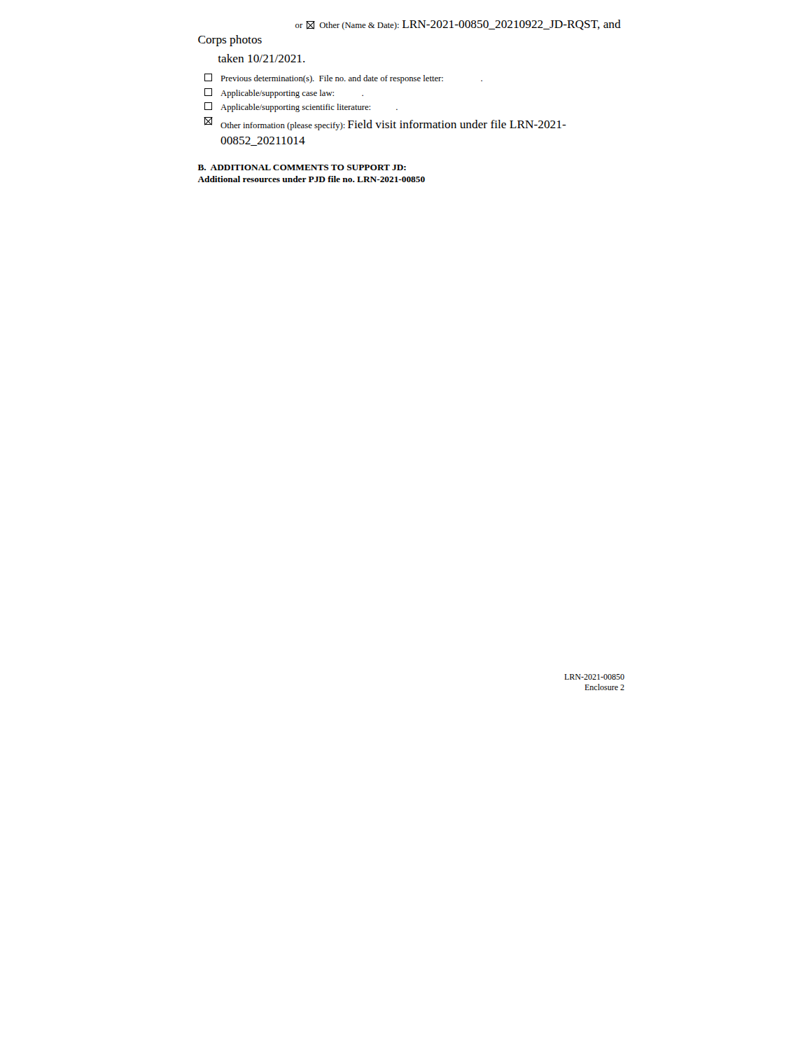or Other (Name & Date): LRN-2021-00850_20210922_JD-RQST, and Corps photos
taken 10/21/2021.
Previous determination(s). File no. and date of response letter: .
Applicable/supporting case law: .
Applicable/supporting scientific literature: .
Other information (please specify): Field visit information under file LRN-2021-00852_20211014
B. ADDITIONAL COMMENTS TO SUPPORT JD:
Additional resources under PJD file no. LRN-2021-00850
LRN-2021-00850
Enclosure 2